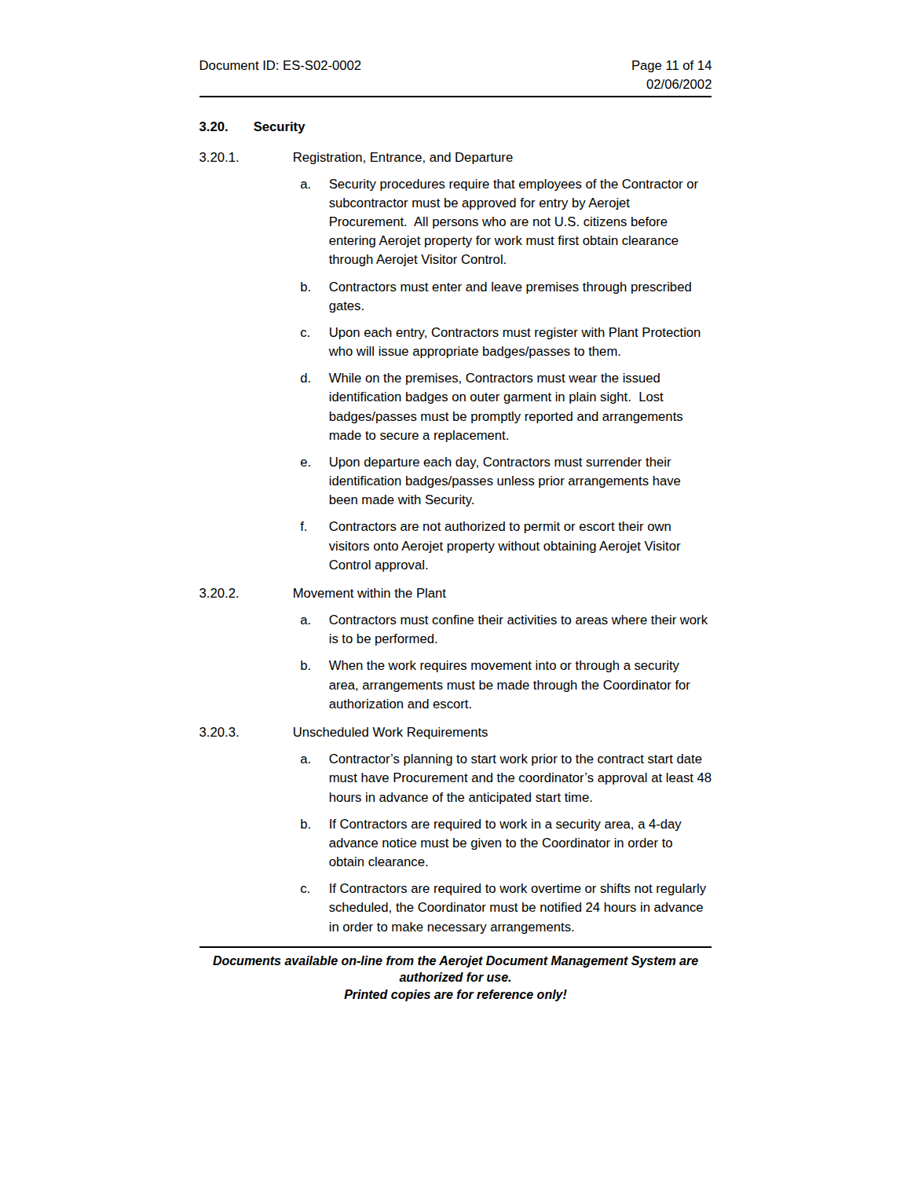| Document ID: ES-S02-0002 | Page 11 of 14 |
| | 02/06/2002 |
3.20. Security
3.20.1. Registration, Entrance, and Departure
Security procedures require that employees of the Contractor or subcontractor must be approved for entry by Aerojet Procurement. All persons who are not U.S. citizens before entering Aerojet property for work must first obtain clearance through Aerojet Visitor Control.
Contractors must enter and leave premises through prescribed gates.
Upon each entry, Contractors must register with Plant Protection who will issue appropriate badges/passes to them.
While on the premises, Contractors must wear the issued identification badges on outer garment in plain sight. Lost badges/passes must be promptly reported and arrangements made to secure a replacement.
Upon departure each day, Contractors must surrender their identification badges/passes unless prior arrangements have been made with Security.
Contractors are not authorized to permit or escort their own visitors onto Aerojet property without obtaining Aerojet Visitor Control approval.
3.20.2. Movement within the Plant
Contractors must confine their activities to areas where their work is to be performed.
When the work requires movement into or through a security area, arrangements must be made through the Coordinator for authorization and escort.
3.20.3. Unscheduled Work Requirements
Contractor’s planning to start work prior to the contract start date must have Procurement and the coordinator’s approval at least 48 hours in advance of the anticipated start time.
If Contractors are required to work in a security area, a 4-day advance notice must be given to the Coordinator in order to obtain clearance.
If Contractors are required to work overtime or shifts not regularly scheduled, the Coordinator must be notified 24 hours in advance in order to make necessary arrangements.
Documents available on-line from the Aerojet Document Management System are authorized for use.
Printed copies are for reference only!